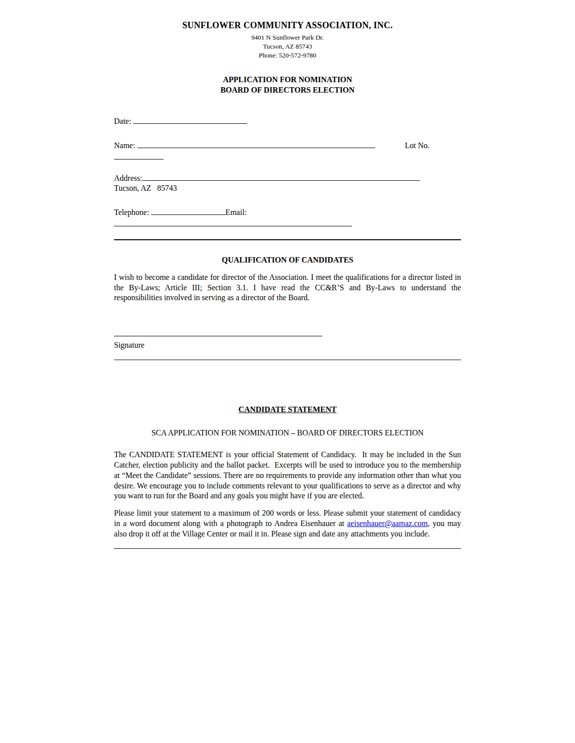SUNFLOWER COMMUNITY ASSOCIATION, INC.
9401 N Sunflower Park Dr.
Tucson, AZ 85743
Phone: 520-572-9780
APPLICATION FOR NOMINATION
BOARD OF DIRECTORS ELECTION
Date:
Name: Lot No.
Address: Tucson, AZ 85743
Telephone: Email:
QUALIFICATION OF CANDIDATES
I wish to become a candidate for director of the Association. I meet the qualifications for a director listed in the By-Laws; Article III; Section 3.1. I have read the CC&R’S and By-Laws to understand the responsibilities involved in serving as a director of the Board.
Signature
CANDIDATE STATEMENT
SCA APPLICATION FOR NOMINATION – BOARD OF DIRECTORS ELECTION
The CANDIDATE STATEMENT is your official Statement of Candidacy. It may be included in the Sun Catcher, election publicity and the ballot packet. Excerpts will be used to introduce you to the membership at “Meet the Candidate” sessions. There are no requirements to provide any information other than what you desire. We encourage you to include comments relevant to your qualifications to serve as a director and why you want to run for the Board and any goals you might have if you are elected.
Please limit your statement to a maximum of 200 words or less. Please submit your statement of candidacy in a word document along with a photograph to Andrea Eisenhauer at aeisenhauer@aamaz.com, you may also drop it off at the Village Center or mail it in. Please sign and date any attachments you include.